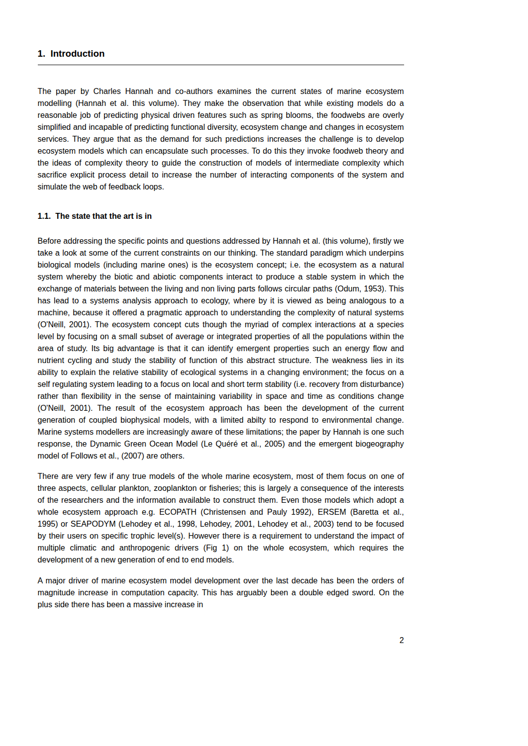1. Introduction
The paper by Charles Hannah and co-authors examines the current states of marine ecosystem modelling (Hannah et al. this volume). They make the observation that while existing models do a reasonable job of predicting physical driven features such as spring blooms, the foodwebs are overly simplified and incapable of predicting functional diversity, ecosystem change and changes in ecosystem services. They argue that as the demand for such predictions increases the challenge is to develop ecosystem models which can encapsulate such processes. To do this they invoke foodweb theory and the ideas of complexity theory to guide the construction of models of intermediate complexity which sacrifice explicit process detail to increase the number of interacting components of the system and simulate the web of feedback loops.
1.1. The state that the art is in
Before addressing the specific points and questions addressed by Hannah et al. (this volume), firstly we take a look at some of the current constraints on our thinking. The standard paradigm which underpins biological models (including marine ones) is the ecosystem concept; i.e. the ecosystem as a natural system whereby the biotic and abiotic components interact to produce a stable system in which the exchange of materials between the living and non living parts follows circular paths (Odum, 1953). This has lead to a systems analysis approach to ecology, where by it is viewed as being analogous to a machine, because it offered a pragmatic approach to understanding the complexity of natural systems (O'Neill, 2001). The ecosystem concept cuts though the myriad of complex interactions at a species level by focusing on a small subset of average or integrated properties of all the populations within the area of study. Its big advantage is that it can identify emergent properties such an energy flow and nutrient cycling and study the stability of function of this abstract structure. The weakness lies in its ability to explain the relative stability of ecological systems in a changing environment; the focus on a self regulating system leading to a focus on local and short term stability (i.e. recovery from disturbance) rather than flexibility in the sense of maintaining variability in space and time as conditions change (O'Neill, 2001). The result of the ecosystem approach has been the development of the current generation of coupled biophysical models, with a limited abilty to respond to environmental change. Marine systems modellers are increasingly aware of these limitations; the paper by Hannah is one such response, the Dynamic Green Ocean Model (Le Quéré et al., 2005) and the emergent biogeography model of Follows et al., (2007) are others.
There are very few if any true models of the whole marine ecosystem, most of them focus on one of three aspects, cellular plankton, zooplankton or fisheries; this is largely a consequence of the interests of the researchers and the information available to construct them. Even those models which adopt a whole ecosystem approach e.g. ECOPATH (Christensen and Pauly 1992), ERSEM (Baretta et al., 1995) or SEAPODYM (Lehodey et al., 1998, Lehodey, 2001, Lehodey et al., 2003) tend to be focused by their users on specific trophic level(s). However there is a requirement to understand the impact of multiple climatic and anthropogenic drivers (Fig 1) on the whole ecosystem, which requires the development of a new generation of end to end models.
A major driver of marine ecosystem model development over the last decade has been the orders of magnitude increase in computation capacity. This has arguably been a double edged sword. On the plus side there has been a massive increase in
2